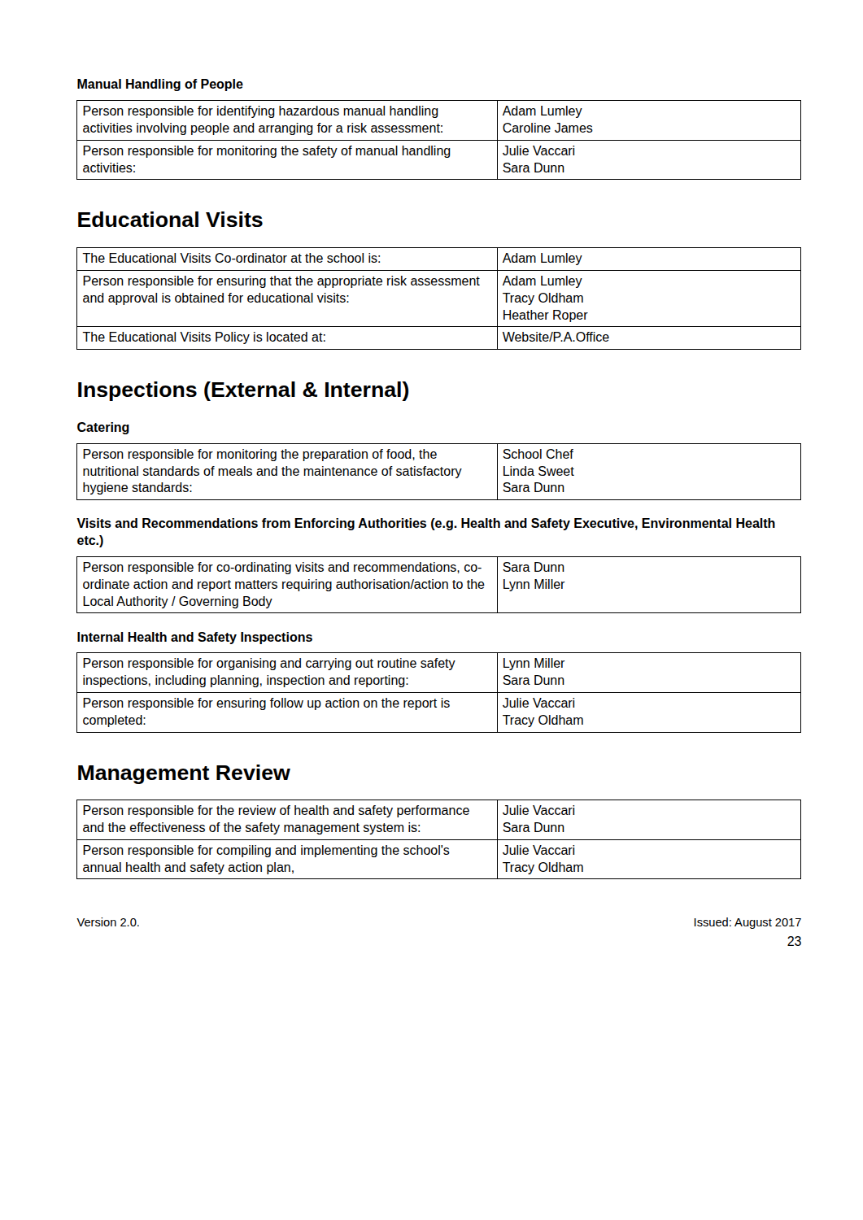Manual Handling of People
| Person responsible for identifying hazardous manual handling activities involving people and arranging for a risk assessment: | Adam Lumley Caroline James |
| Person responsible for monitoring the safety of manual handling activities: | Julie Vaccari Sara Dunn |
Educational Visits
| The Educational Visits Co-ordinator at the school is: | Adam Lumley |
| Person responsible for ensuring that the appropriate risk assessment and approval is obtained for educational visits: | Adam Lumley Tracy Oldham Heather Roper |
| The Educational Visits Policy is located at: | Website/P.A.Office |
Inspections (External & Internal)
Catering
| Person responsible for monitoring the preparation of food, the nutritional standards of meals and the maintenance of satisfactory hygiene standards: | School Chef Linda Sweet Sara Dunn |
Visits and Recommendations from Enforcing Authorities (e.g. Health and Safety Executive, Environmental Health etc.)
| Person responsible for co-ordinating visits and recommendations, co-ordinate action and report matters requiring authorisation/action to the Local Authority / Governing Body | Sara Dunn Lynn Miller |
Internal Health and Safety Inspections
| Person responsible for organising and carrying out routine safety inspections, including planning, inspection and reporting: | Lynn Miller Sara Dunn |
| Person responsible for ensuring follow up action on the report is completed: | Julie Vaccari Tracy Oldham |
Management Review
| Person responsible for the review of health and safety performance and the effectiveness of the safety management system is: | Julie Vaccari Sara Dunn |
| Person responsible for compiling and implementing the school's annual health and safety action plan, | Julie Vaccari Tracy Oldham |
Version 2.0. Issued: August 2017
23